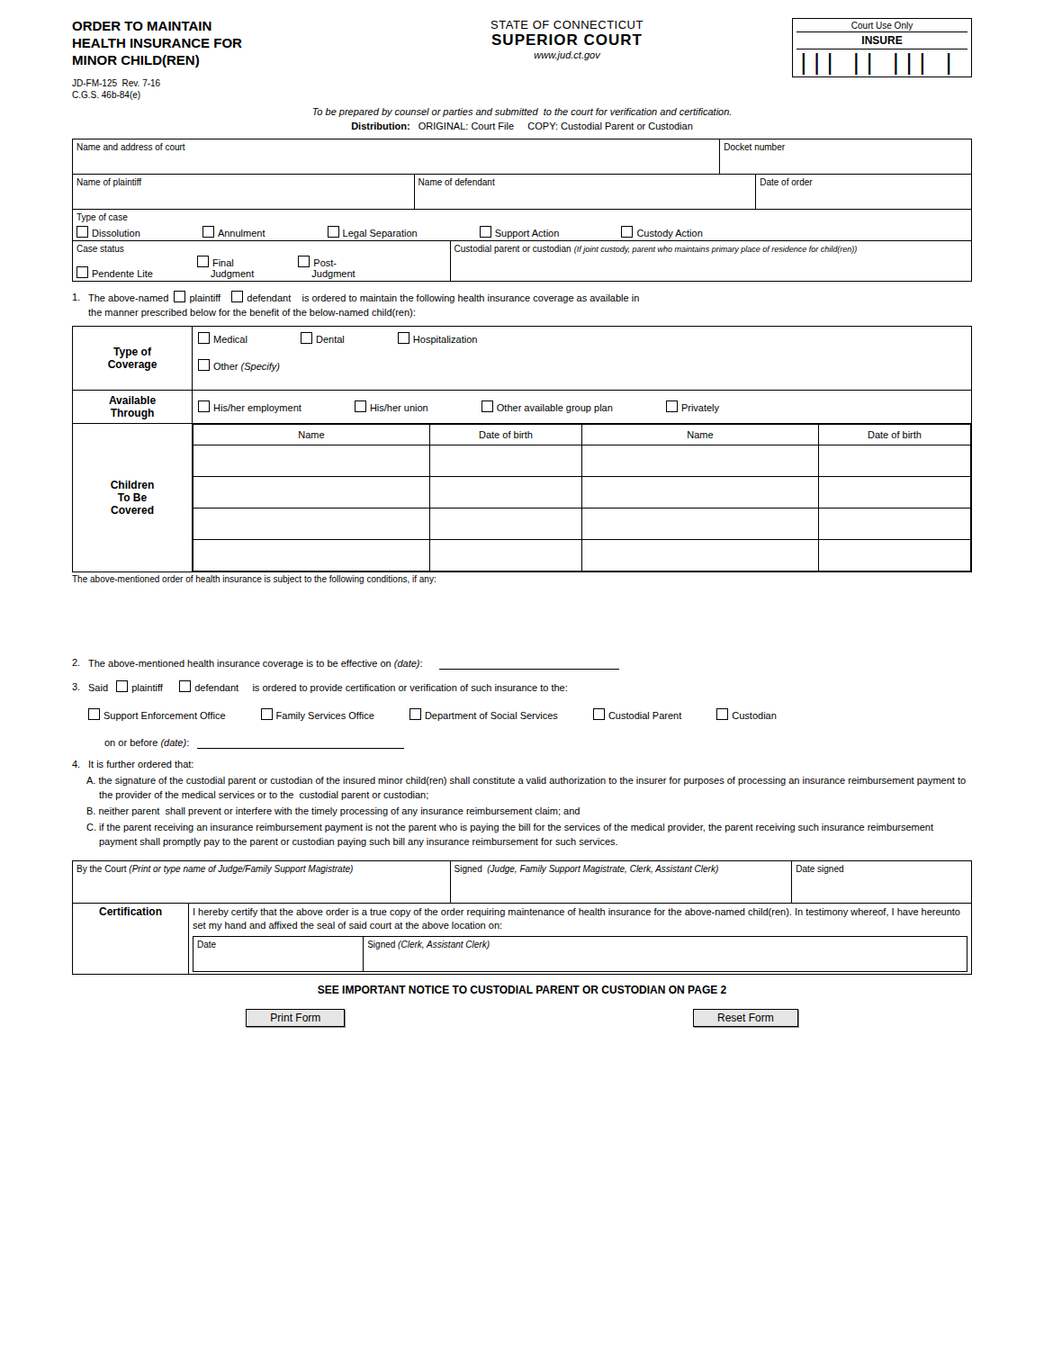Order to Maintain
Health Insurance for
Minor Child(ren)
JD-FM-125 Rev. 7-16
C.G.S. 46b-84(e)
STATE OF CONNECTICUT
SUPERIOR COURT
www.jud.ct.gov
Court Use Only
INSURE
||| || ||| | || ||| || |
To be prepared by counsel or parties and submitted to the court for verification and certification.
Distribution: ORIGINAL: Court File COPY: Custodial Parent or Custodian
| Name and address of court | Docket number |
| Name of plaintiff | Name of defendant | Date of order |
| Type of case Dissolution Annulment Legal Separation Support Action Custody Action |
| Case status Pendente Lite Final Judgment Post- Judgment | Custodial parent or custodian (If joint custody, parent who maintains primary place of residence for child(ren)) |
1. The above-named plaintiff defendant is ordered to maintain the following health insurance coverage as available in
the manner prescribed below for the benefit of the below-named child(ren):
| Type of Coverage | Medical Dental Hospitalization Other (Specify) |
| Available Through | His/her employment His/her union Other available group plan Privately |
| Children To Be Covered | / Name / Date of birth / Name / Date of birth / / --- / --- / --- / --- / |
The above-mentioned order of health insurance is subject to the following conditions, if any:
2. The above-mentioned health insurance coverage is to be effective on (date):
3. Said plaintiff defendant is ordered to provide certification or verification of such insurance to the:
Support Enforcement Office Family Services Office Department of Social Services Custodial Parent Custodian
on or before (date):
4. It is further ordered that:
A. the signature of the custodial parent or custodian of the insured minor child(ren) shall constitute a valid authorization to the insurer for purposes of processing an insurance reimbursement payment to the provider of the medical services or to the custodial parent or custodian;
B. neither parent shall prevent or interfere with the timely processing of any insurance reimbursement claim; and
C. if the parent receiving an insurance reimbursement payment is not the parent who is paying the bill for the services of the medical provider, the parent receiving such insurance reimbursement payment shall promptly pay to the parent or custodian paying such bill any insurance reimbursement for such services.
| By the Court (Print or type name of Judge/Family Support Magistrate) | Signed (Judge, Family Support Magistrate, Clerk, Assistant Clerk) | Date signed |
| Certification | I hereby certify that the above order is a true copy of the order requiring maintenance of health insurance for the above-named child(ren). In testimony whereof, I have hereunto set my hand and affixed the seal of said court at the above location on: / Date / Signed (Clerk, Assistant Clerk) / |
SEE IMPORTANT NOTICE TO CUSTODIAL PARENT OR CUSTODIAN ON PAGE 2
Print Form Reset Form